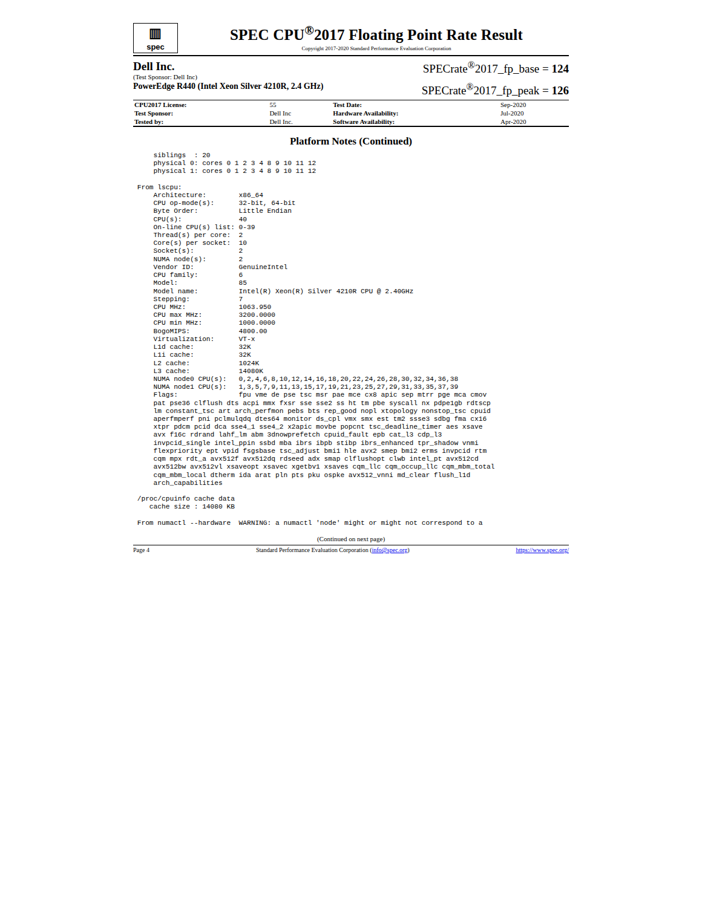▥
spec
SPEC CPU®2017 Floating Point Rate Result
Copyright 2017-2020 Standard Performance Evaluation Corporation
| Dell Inc. (Test Sponsor: Dell Inc) | SPECrate ® 2017_fp_base = 124 |
| PowerEdge R440 (Intel Xeon Silver 4210R, 2.4 GHz) | SPECrate ® 2017_fp_peak = 126 |
| CPU2017 License: | 55 | Test Date: | Sep-2020 |
| Test Sponsor: | Dell Inc | Hardware Availability: | Jul-2020 |
| Tested by: | Dell Inc. | Software Availability: | Apr-2020 |
Platform Notes (Continued)
     siblings  : 20
     physical 0: cores 0 1 2 3 4 8 9 10 11 12
     physical 1: cores 0 1 2 3 4 8 9 10 11 12

 From lscpu:
     Architecture:        x86_64
     CPU op-mode(s):      32-bit, 64-bit
     Byte Order:          Little Endian
     CPU(s):              40
     On-line CPU(s) list: 0-39
     Thread(s) per core:  2
     Core(s) per socket:  10
     Socket(s):           2
     NUMA node(s):        2
     Vendor ID:           GenuineIntel
     CPU family:          6
     Model:               85
     Model name:          Intel(R) Xeon(R) Silver 4210R CPU @ 2.40GHz
     Stepping:            7
     CPU MHz:             1063.950
     CPU max MHz:         3200.0000
     CPU min MHz:         1000.0000
     BogoMIPS:            4800.00
     Virtualization:      VT-x
     L1d cache:           32K
     L1i cache:           32K
     L2 cache:            1024K
     L3 cache:            14080K
     NUMA node0 CPU(s):   0,2,4,6,8,10,12,14,16,18,20,22,24,26,28,30,32,34,36,38
     NUMA node1 CPU(s):   1,3,5,7,9,11,13,15,17,19,21,23,25,27,29,31,33,35,37,39
     Flags:               fpu vme de pse tsc msr pae mce cx8 apic sep mtrr pge mca cmov
     pat pse36 clflush dts acpi mmx fxsr sse sse2 ss ht tm pbe syscall nx pdpe1gb rdtscp
     lm constant_tsc art arch_perfmon pebs bts rep_good nopl xtopology nonstop_tsc cpuid
     aperfmperf pni pclmulqdq dtes64 monitor ds_cpl vmx smx est tm2 ssse3 sdbg fma cx16
     xtpr pdcm pcid dca sse4_1 sse4_2 x2apic movbe popcnt tsc_deadline_timer aes xsave
     avx f16c rdrand lahf_lm abm 3dnowprefetch cpuid_fault epb cat_l3 cdp_l3
     invpcid_single intel_ppin ssbd mba ibrs ibpb stibp ibrs_enhanced tpr_shadow vnmi
     flexpriority ept vpid fsgsbase tsc_adjust bmi1 hle avx2 smep bmi2 erms invpcid rtm
     cqm mpx rdt_a avx512f avx512dq rdseed adx smap clflushopt clwb intel_pt avx512cd
     avx512bw avx512vl xsaveopt xsavec xgetbv1 xsaves cqm_llc cqm_occup_llc cqm_mbm_total
     cqm_mbm_local dtherm ida arat pln pts pku ospke avx512_vnni md_clear flush_l1d
     arch_capabilities

 /proc/cpuinfo cache data
    cache size : 14080 KB

 From numactl --hardware  WARNING: a numactl 'node' might or might not correspond to a
(Continued on next page)
Page 4 Standard Performance Evaluation Corporation (info@spec.org) https://www.spec.org/